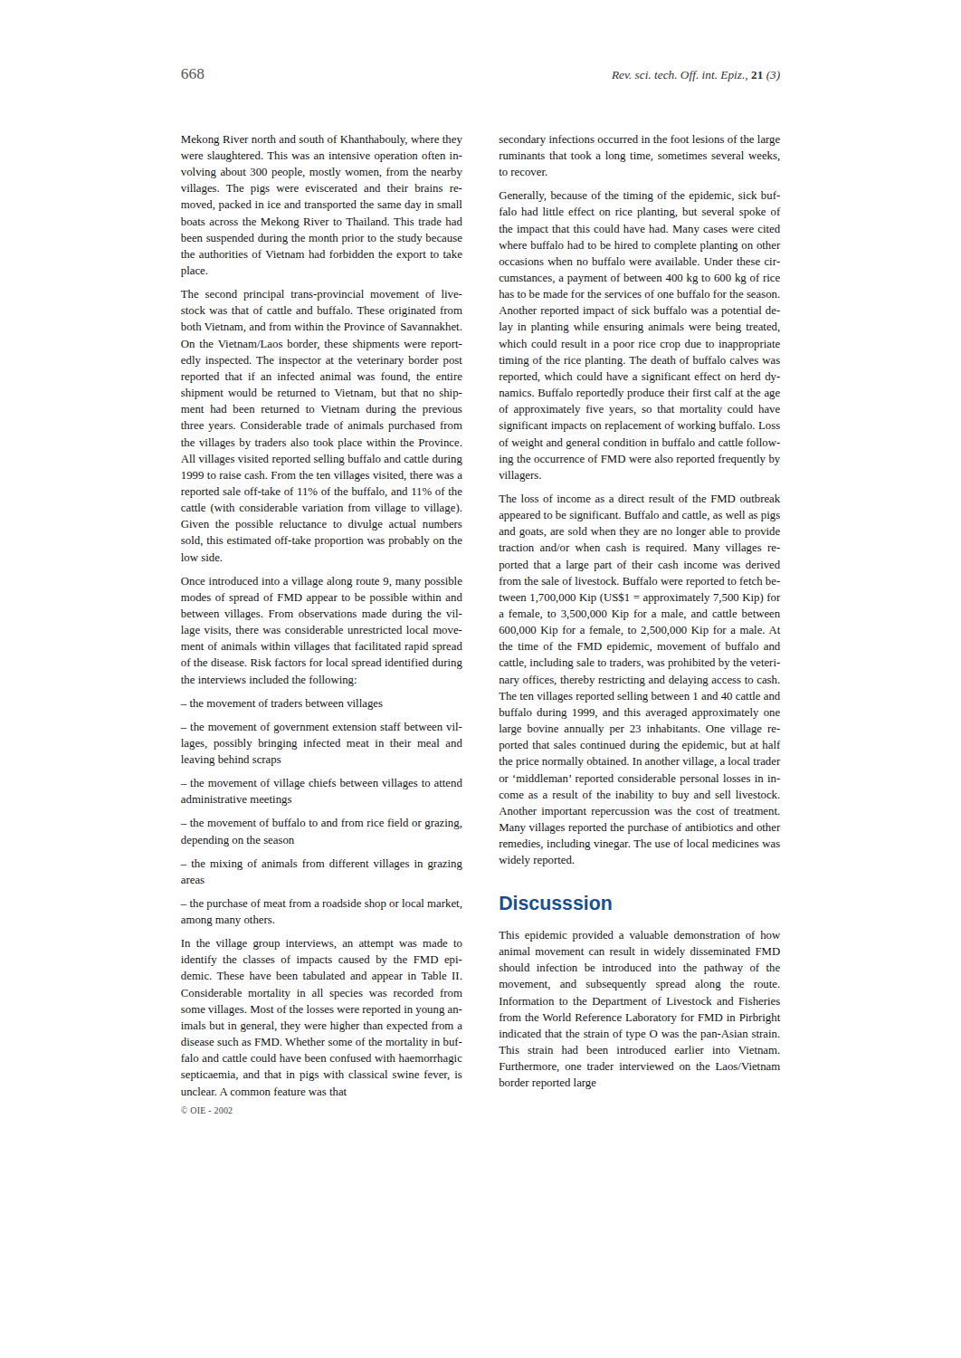668 Rev. sci. tech. Off. int. Epiz., 21 (3)
Mekong River north and south of Khanthabouly, where they were slaughtered. This was an intensive operation often involving about 300 people, mostly women, from the nearby villages. The pigs were eviscerated and their brains removed, packed in ice and transported the same day in small boats across the Mekong River to Thailand. This trade had been suspended during the month prior to the study because the authorities of Vietnam had forbidden the export to take place.
The second principal trans-provincial movement of livestock was that of cattle and buffalo. These originated from both Vietnam, and from within the Province of Savannakhet. On the Vietnam/Laos border, these shipments were reportedly inspected. The inspector at the veterinary border post reported that if an infected animal was found, the entire shipment would be returned to Vietnam, but that no shipment had been returned to Vietnam during the previous three years. Considerable trade of animals purchased from the villages by traders also took place within the Province. All villages visited reported selling buffalo and cattle during 1999 to raise cash. From the ten villages visited, there was a reported sale off-take of 11% of the buffalo, and 11% of the cattle (with considerable variation from village to village). Given the possible reluctance to divulge actual numbers sold, this estimated off-take proportion was probably on the low side.
Once introduced into a village along route 9, many possible modes of spread of FMD appear to be possible within and between villages. From observations made during the village visits, there was considerable unrestricted local movement of animals within villages that facilitated rapid spread of the disease. Risk factors for local spread identified during the interviews included the following:
– the movement of traders between villages
– the movement of government extension staff between villages, possibly bringing infected meat in their meal and leaving behind scraps
– the movement of village chiefs between villages to attend administrative meetings
– the movement of buffalo to and from rice field or grazing, depending on the season
– the mixing of animals from different villages in grazing areas
– the purchase of meat from a roadside shop or local market, among many others.
In the village group interviews, an attempt was made to identify the classes of impacts caused by the FMD epidemic. These have been tabulated and appear in Table II. Considerable mortality in all species was recorded from some villages. Most of the losses were reported in young animals but in general, they were higher than expected from a disease such as FMD. Whether some of the mortality in buffalo and cattle could have been confused with haemorrhagic septicaemia, and that in pigs with classical swine fever, is unclear. A common feature was that
secondary infections occurred in the foot lesions of the large ruminants that took a long time, sometimes several weeks, to recover.
Generally, because of the timing of the epidemic, sick buffalo had little effect on rice planting, but several spoke of the impact that this could have had. Many cases were cited where buffalo had to be hired to complete planting on other occasions when no buffalo were available. Under these circumstances, a payment of between 400 kg to 600 kg of rice has to be made for the services of one buffalo for the season. Another reported impact of sick buffalo was a potential delay in planting while ensuring animals were being treated, which could result in a poor rice crop due to inappropriate timing of the rice planting. The death of buffalo calves was reported, which could have a significant effect on herd dynamics. Buffalo reportedly produce their first calf at the age of approximately five years, so that mortality could have significant impacts on replacement of working buffalo. Loss of weight and general condition in buffalo and cattle following the occurrence of FMD were also reported frequently by villagers.
The loss of income as a direct result of the FMD outbreak appeared to be significant. Buffalo and cattle, as well as pigs and goats, are sold when they are no longer able to provide traction and/or when cash is required. Many villages reported that a large part of their cash income was derived from the sale of livestock. Buffalo were reported to fetch between 1,700,000 Kip (US$1 = approximately 7,500 Kip) for a female, to 3,500,000 Kip for a male, and cattle between 600,000 Kip for a female, to 2,500,000 Kip for a male. At the time of the FMD epidemic, movement of buffalo and cattle, including sale to traders, was prohibited by the veterinary offices, thereby restricting and delaying access to cash. The ten villages reported selling between 1 and 40 cattle and buffalo during 1999, and this averaged approximately one large bovine annually per 23 inhabitants. One village reported that sales continued during the epidemic, but at half the price normally obtained. In another village, a local trader or ‘middleman’ reported considerable personal losses in income as a result of the inability to buy and sell livestock. Another important repercussion was the cost of treatment. Many villages reported the purchase of antibiotics and other remedies, including vinegar. The use of local medicines was widely reported.
Discusssion
This epidemic provided a valuable demonstration of how animal movement can result in widely disseminated FMD should infection be introduced into the pathway of the movement, and subsequently spread along the route. Information to the Department of Livestock and Fisheries from the World Reference Laboratory for FMD in Pirbright indicated that the strain of type O was the pan-Asian strain. This strain had been introduced earlier into Vietnam. Furthermore, one trader interviewed on the Laos/Vietnam border reported large
© OIE - 2002